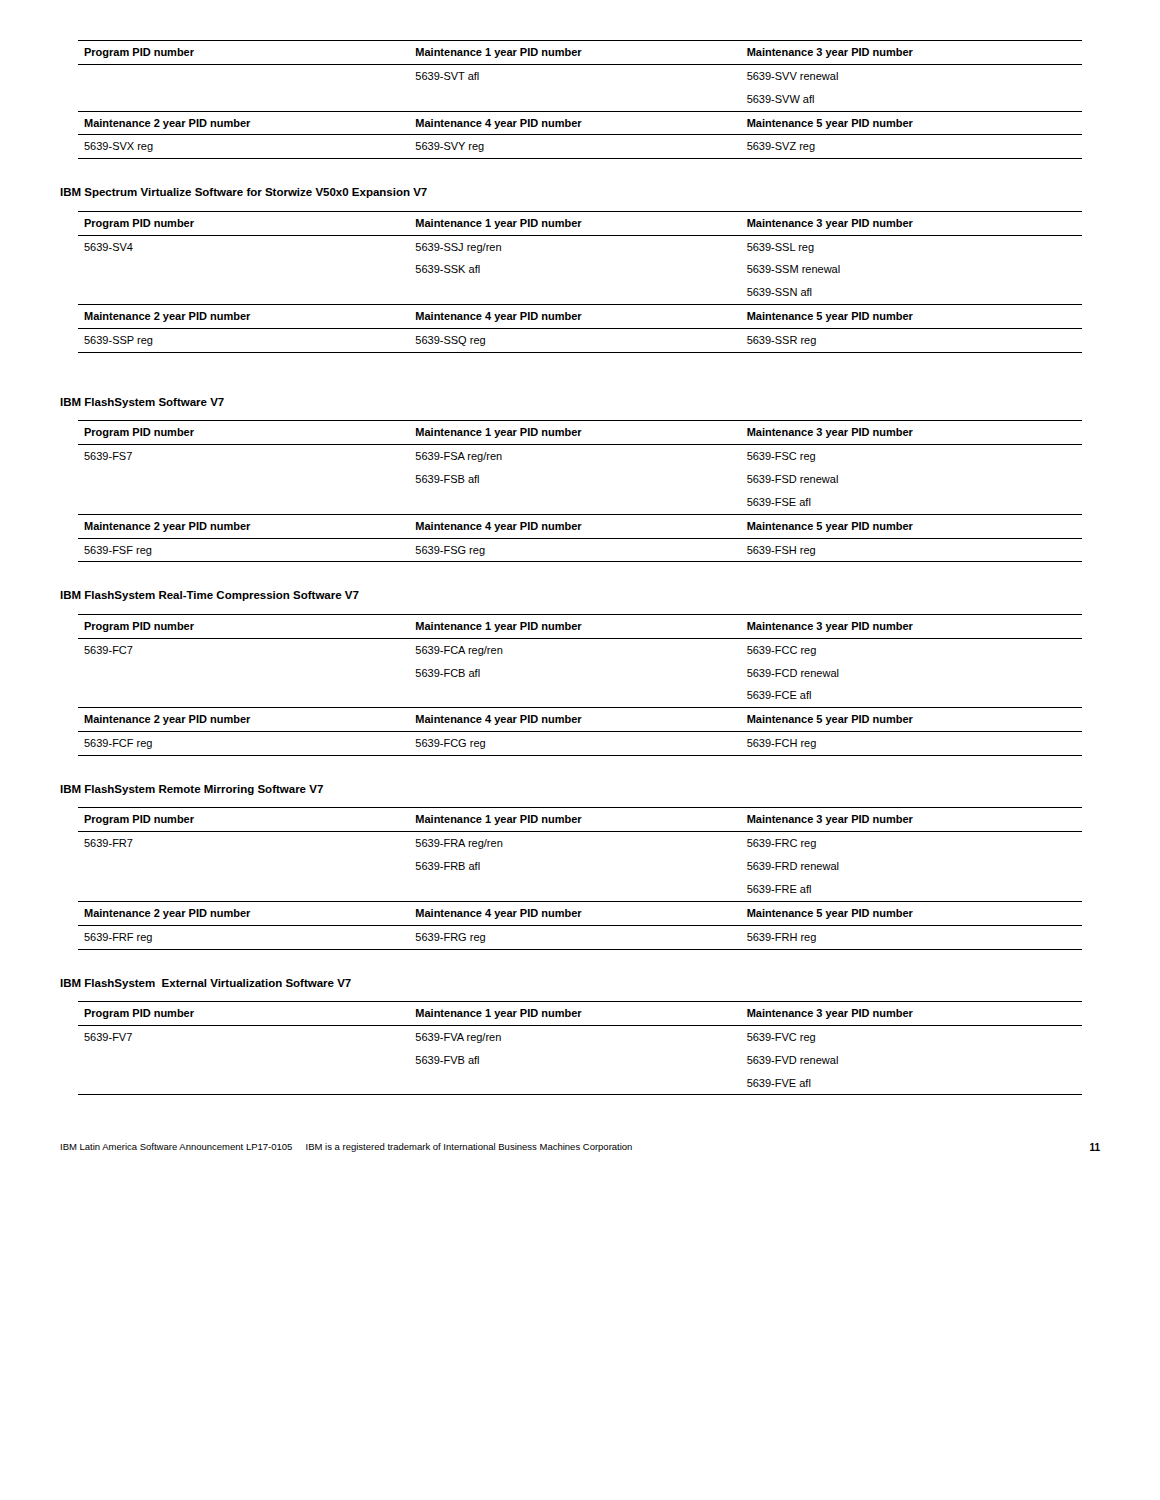| Program PID number | Maintenance 1 year PID number | Maintenance 3 year PID number |
| --- | --- | --- |
| | 5639-SVT afl | 5639-SVV renewal |
| | | 5639-SVW afl |
| Maintenance 2 year PID number | Maintenance 4 year PID number | Maintenance 5 year PID number |
| 5639-SVX reg | 5639-SVY reg | 5639-SVZ reg |
IBM Spectrum Virtualize Software for Storwize V50x0 Expansion V7
| Program PID number | Maintenance 1 year PID number | Maintenance 3 year PID number |
| --- | --- | --- |
| 5639-SV4 | 5639-SSJ reg/ren | 5639-SSL reg |
| | 5639-SSK afl | 5639-SSM renewal |
| | | 5639-SSN afl |
| Maintenance 2 year PID number | Maintenance 4 year PID number | Maintenance 5 year PID number |
| 5639-SSP reg | 5639-SSQ reg | 5639-SSR reg |
IBM FlashSystem Software V7
| Program PID number | Maintenance 1 year PID number | Maintenance 3 year PID number |
| --- | --- | --- |
| 5639-FS7 | 5639-FSA reg/ren | 5639-FSC reg |
| | 5639-FSB afl | 5639-FSD renewal |
| | | 5639-FSE afl |
| Maintenance 2 year PID number | Maintenance 4 year PID number | Maintenance 5 year PID number |
| 5639-FSF reg | 5639-FSG reg | 5639-FSH reg |
IBM FlashSystem Real-Time Compression Software V7
| Program PID number | Maintenance 1 year PID number | Maintenance 3 year PID number |
| --- | --- | --- |
| 5639-FC7 | 5639-FCA reg/ren | 5639-FCC reg |
| | 5639-FCB afl | 5639-FCD renewal |
| | | 5639-FCE afl |
| Maintenance 2 year PID number | Maintenance 4 year PID number | Maintenance 5 year PID number |
| 5639-FCF reg | 5639-FCG reg | 5639-FCH reg |
IBM FlashSystem Remote Mirroring Software V7
| Program PID number | Maintenance 1 year PID number | Maintenance 3 year PID number |
| --- | --- | --- |
| 5639-FR7 | 5639-FRA reg/ren | 5639-FRC reg |
| | 5639-FRB afl | 5639-FRD renewal |
| | | 5639-FRE afl |
| Maintenance 2 year PID number | Maintenance 4 year PID number | Maintenance 5 year PID number |
| 5639-FRF reg | 5639-FRG reg | 5639-FRH reg |
IBM FlashSystem External Virtualization Software V7
| Program PID number | Maintenance 1 year PID number | Maintenance 3 year PID number |
| --- | --- | --- |
| 5639-FV7 | 5639-FVA reg/ren | 5639-FVC reg |
| | 5639-FVB afl | 5639-FVD renewal |
| | | 5639-FVE afl |
11 IBM Latin America Software Announcement LP17-0105 IBM is a registered trademark of International Business Machines Corporation